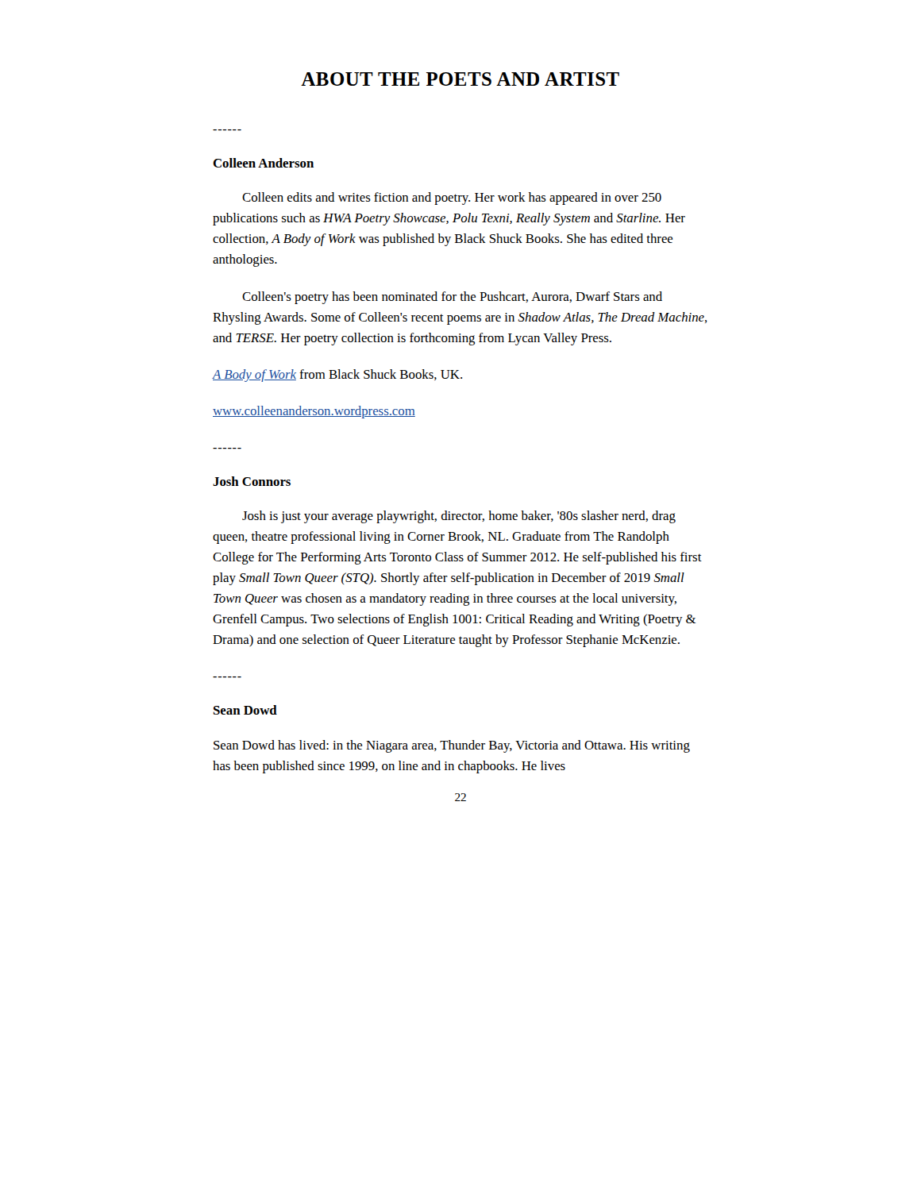About the Poets and Artist
------
Colleen Anderson
Colleen edits and writes fiction and poetry. Her work has appeared in over 250 publications such as HWA Poetry Showcase, Polu Texni, Really System and Starline. Her collection, A Body of Work was published by Black Shuck Books. She has edited three anthologies.
Colleen's poetry has been nominated for the Pushcart, Aurora, Dwarf Stars and Rhysling Awards. Some of Colleen's recent poems are in Shadow Atlas, The Dread Machine, and TERSE. Her poetry collection is forthcoming from Lycan Valley Press.
A Body of Work from Black Shuck Books, UK.
www.colleenanderson.wordpress.com
------
Josh Connors
Josh is just your average playwright, director, home baker, '80s slasher nerd, drag queen, theatre professional living in Corner Brook, NL. Graduate from The Randolph College for The Performing Arts Toronto Class of Summer 2012. He self-published his first play Small Town Queer (STQ). Shortly after self-publication in December of 2019 Small Town Queer was chosen as a mandatory reading in three courses at the local university, Grenfell Campus. Two selections of English 1001: Critical Reading and Writing (Poetry & Drama) and one selection of Queer Literature taught by Professor Stephanie McKenzie.
------
Sean Dowd
Sean Dowd has lived: in the Niagara area, Thunder Bay, Victoria and Ottawa. His writing has been published since 1999, on line and in chapbooks. He lives
22